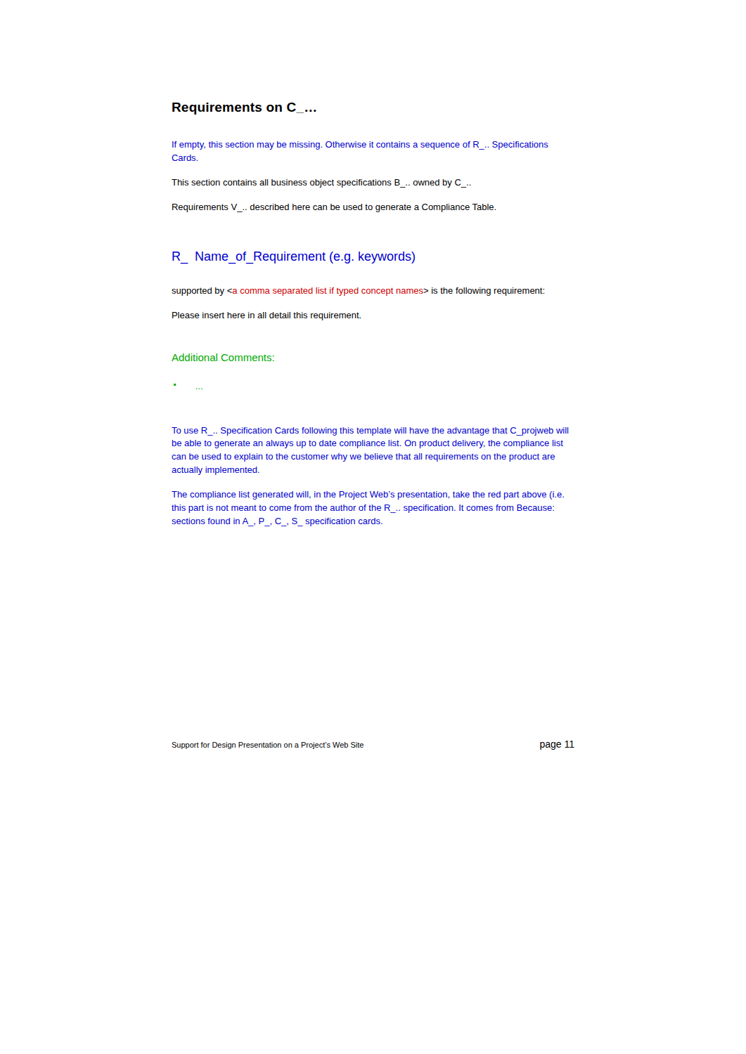Requirements on C_…
If empty, this section may be missing. Otherwise it contains a sequence of R_.. Specifications Cards.
This section contains all business object specifications B_.. owned by C_..
Requirements V_.. described here can be used to generate a Compliance Table.
R_ Name_of_Requirement (e.g. keywords)
supported by <a comma separated list if typed concept names> is the following requirement:
Please insert here in all detail this requirement.
Additional Comments:
...
To use R_.. Specification Cards following this template will have the advantage that C_projweb will be able to generate an always up to date compliance list. On product delivery, the compliance list can be used to explain to the customer why we believe that all requirements on the product are actually implemented.
The compliance list generated will, in the Project Web’s presentation, take the red part above (i.e. this part is not meant to come from the author of the R_.. specification. It comes from Because: sections found in A_, P_, C_, S_ specification cards.
Support for Design Presentation on a Project’s Web Site page 11